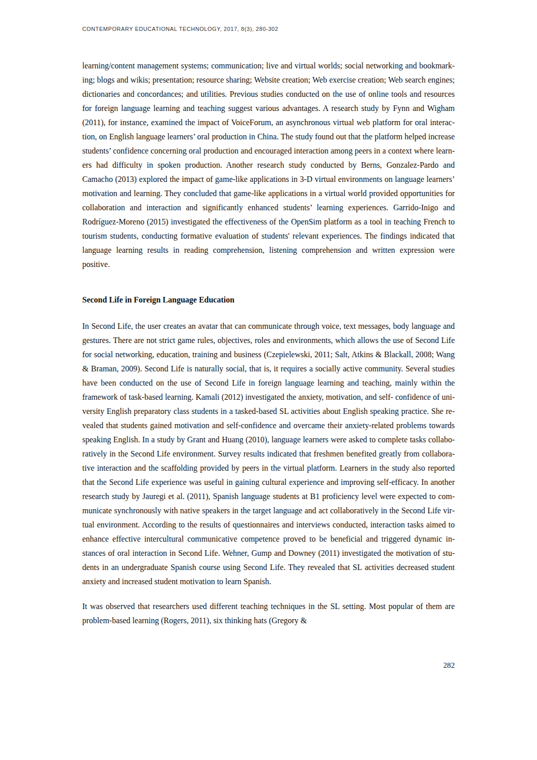Contemporary Educational Technology, 2017, 8(3), 280-302
learning/content management systems; communication; live and virtual worlds; social networking and bookmarking; blogs and wikis; presentation; resource sharing; Website creation; Web exercise creation; Web search engines; dictionaries and concordances; and utilities. Previous studies conducted on the use of online tools and resources for foreign language learning and teaching suggest various advantages. A research study by Fynn and Wigham (2011), for instance, examined the impact of VoiceForum, an asynchronous virtual web platform for oral interaction, on English language learners’ oral production in China. The study found out that the platform helped increase students’ confidence concerning oral production and encouraged interaction among peers in a context where learners had difficulty in spoken production. Another research study conducted by Berns, Gonzalez-Pardo and Camacho (2013) explored the impact of game-like applications in 3-D virtual environments on language learners’ motivation and learning. They concluded that game-like applications in a virtual world provided opportunities for collaboration and interaction and significantly enhanced students’ learning experiences. Garrido-Inigo and Rodríguez-Moreno (2015) investigated the effectiveness of the OpenSim platform as a tool in teaching French to tourism students, conducting formative evaluation of students' relevant experiences. The findings indicated that language learning results in reading comprehension, listening comprehension and written expression were positive.
Second Life in Foreign Language Education
In Second Life, the user creates an avatar that can communicate through voice, text messages, body language and gestures. There are not strict game rules, objectives, roles and environments, which allows the use of Second Life for social networking, education, training and business (Czepielewski, 2011; Salt, Atkins & Blackall, 2008; Wang & Braman, 2009). Second Life is naturally social, that is, it requires a socially active community. Several studies have been conducted on the use of Second Life in foreign language learning and teaching, mainly within the framework of task-based learning. Kamali (2012) investigated the anxiety, motivation, and self- confidence of university English preparatory class students in a tasked-based SL activities about English speaking practice. She revealed that students gained motivation and self-confidence and overcame their anxiety-related problems towards speaking English. In a study by Grant and Huang (2010), language learners were asked to complete tasks collaboratively in the Second Life environment. Survey results indicated that freshmen benefited greatly from collaborative interaction and the scaffolding provided by peers in the virtual platform. Learners in the study also reported that the Second Life experience was useful in gaining cultural experience and improving self-efficacy. In another research study by Jauregi et al. (2011), Spanish language students at B1 proficiency level were expected to communicate synchronously with native speakers in the target language and act collaboratively in the Second Life virtual environment. According to the results of questionnaires and interviews conducted, interaction tasks aimed to enhance effective intercultural communicative competence proved to be beneficial and triggered dynamic instances of oral interaction in Second Life. Wehner, Gump and Downey (2011) investigated the motivation of students in an undergraduate Spanish course using Second Life. They revealed that SL activities decreased student anxiety and increased student motivation to learn Spanish.
It was observed that researchers used different teaching techniques in the SL setting. Most popular of them are problem-based learning (Rogers, 2011), six thinking hats (Gregory &
282